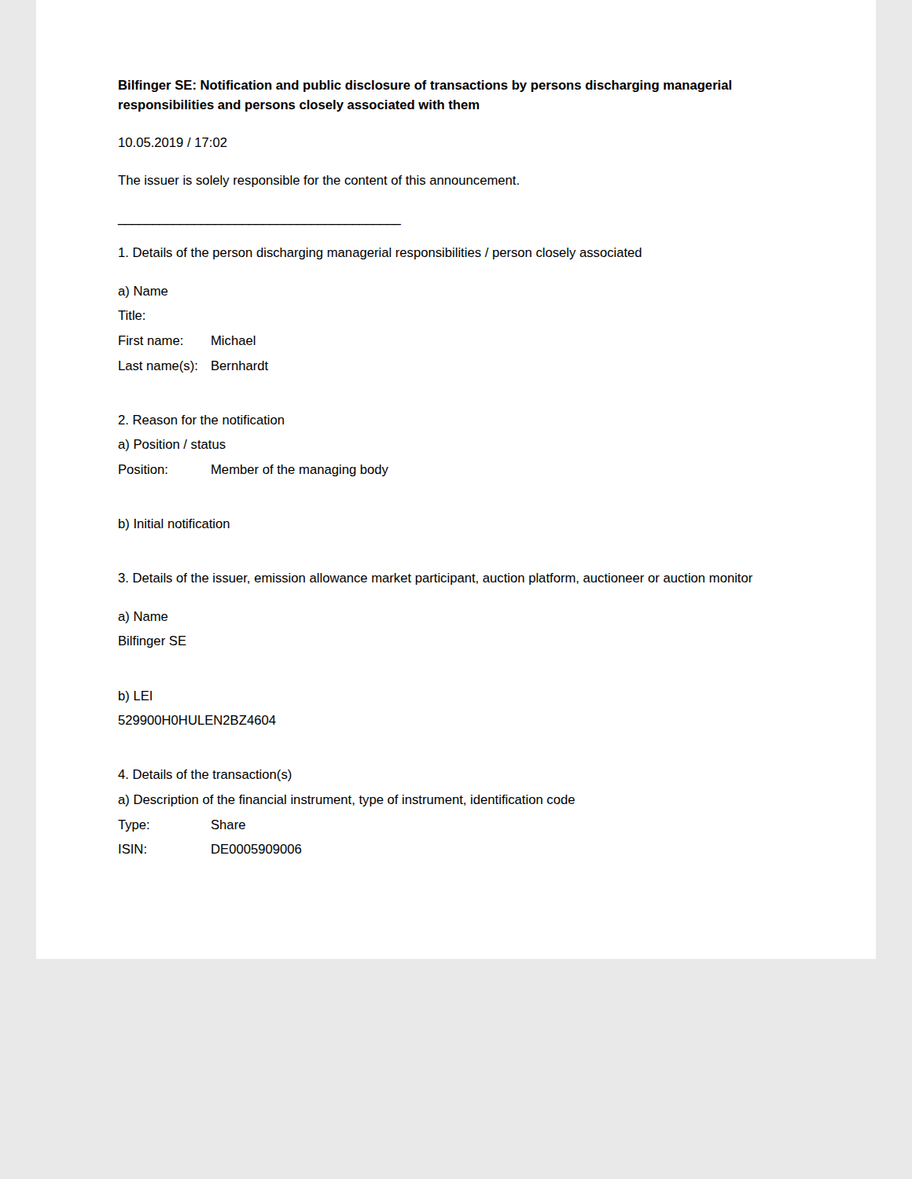Bilfinger SE: Notification and public disclosure of transactions by persons discharging managerial responsibilities and persons closely associated with them
10.05.2019 / 17:02
The issuer is solely responsible for the content of this announcement.
_________________________________________
1. Details of the person discharging managerial responsibilities / person closely associated
a) Name
Title:
First name: Michael
Last name(s): Bernhardt
2. Reason for the notification
a) Position / status
Position: Member of the managing body
b) Initial notification
3. Details of the issuer, emission allowance market participant, auction platform, auctioneer or auction monitor
a) Name
Bilfinger SE
b) LEI
529900H0HULEN2BZ4604
4. Details of the transaction(s)
a) Description of the financial instrument, type of instrument, identification code
Type: Share
ISIN: DE0005909006